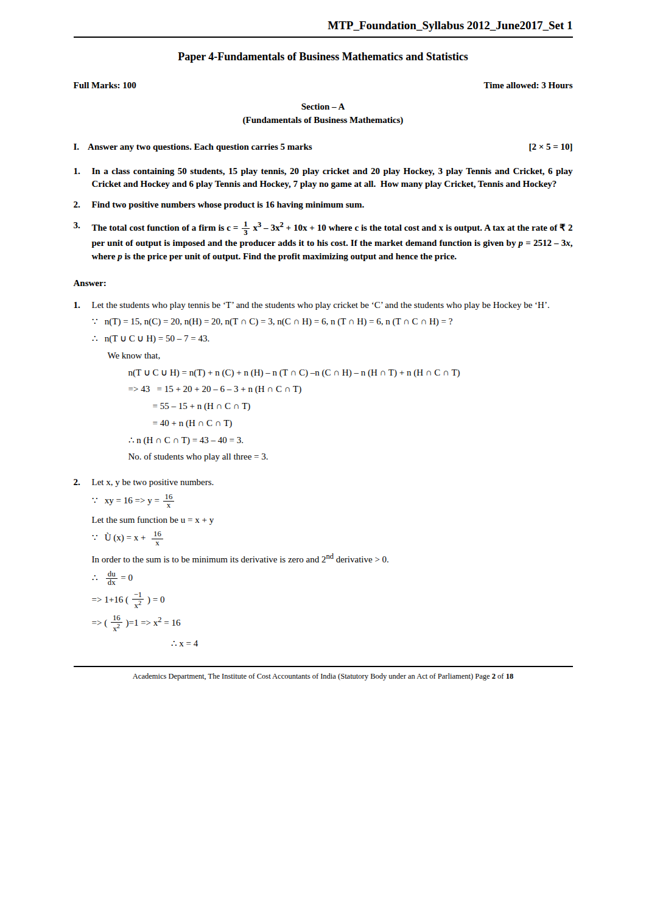MTP_Foundation_Syllabus 2012_June2017_Set 1
Paper 4-Fundamentals of Business Mathematics and Statistics
Full Marks: 100 Time allowed: 3 Hours
Section – A
(Fundamentals of Business Mathematics)
I. Answer any two questions. Each question carries 5 marks [2 × 5 = 10]
In a class containing 50 students, 15 play tennis, 20 play cricket and 20 play Hockey, 3 play Tennis and Cricket, 6 play Cricket and Hockey and 6 play Tennis and Hockey, 7 play no game at all. How many play Cricket, Tennis and Hockey?
Find two positive numbers whose product is 16 having minimum sum.
The total cost function of a firm is c = 13 x3 – 3x2 + 10x + 10 where c is the total cost and x is output. A tax at the rate of ₹ 2 per unit of output is imposed and the producer adds it to his cost. If the market demand function is given by p = 2512 – 3x, where p is the price per unit of output. Find the profit maximizing output and hence the price.
Answer:
Let the students who play tennis be ‘T’ and the students who play cricket be ‘C’ and the students who play be Hockey be ‘H’.
∵ n(T) = 15, n(C) = 20, n(H) = 20, n(T ∩ C) = 3, n(C ∩ H) = 6, n (T ∩ H) = 6, n (T ∩ C ∩ H) = ?
∴ n(T ∪ C ∪ H) = 50 – 7 = 43.
We know that,
n(T ∪ C ∪ H) = n(T) + n (C) + n (H) – n (T ∩ C) –n (C ∩ H) – n (H ∩ T) + n (H ∩ C ∩ T)
=> 43 = 15 + 20 + 20 – 6 – 3 + n (H ∩ C ∩ T)
= 55 – 15 + n (H ∩ C ∩ T)
= 40 + n (H ∩ C ∩ T)
∴ n (H ∩ C ∩ T) = 43 – 40 = 3.
No. of students who play all three = 3.
Let x, y be two positive numbers.
∵ xy = 16 => y = 16 x
Let the sum function be u = x + y
∵ Ù (x) = x + 16 x
In order to the sum is to be minimum its derivative is zero and 2nd derivative > 0.
∴ du dx = 0
=> 1+16 ( −1 x2 ) = 0
=> ( 16 x2 )=1 => x2 = 16
∴ x = 4
Academics Department, The Institute of Cost Accountants of India (Statutory Body under an Act of Parliament) Page 2 of 18